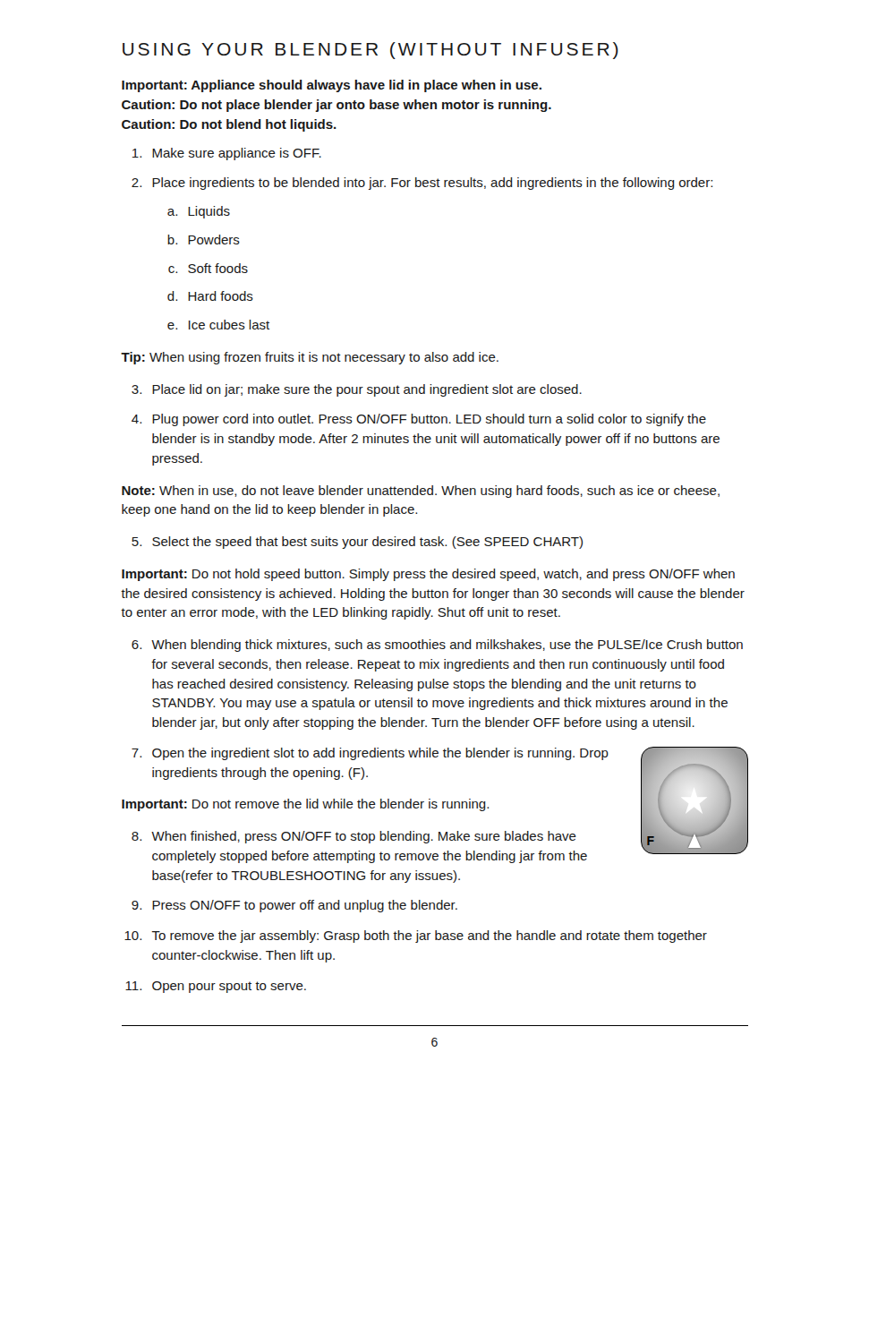Using Your Blender (Without Infuser)
Important: Appliance should always have lid in place when in use. Caution: Do not place blender jar onto base when motor is running. Caution: Do not blend hot liquids.
Make sure appliance is OFF.
Place ingredients to be blended into jar. For best results, add ingredients in the following order:
Liquids
Powders
Soft foods
Hard foods
Ice cubes last
Tip: When using frozen fruits it is not necessary to also add ice.
Place lid on jar; make sure the pour spout and ingredient slot are closed.
Plug power cord into outlet. Press ON/OFF button. LED should turn a solid color to signify the blender is in standby mode. After 2 minutes the unit will automatically power off if no buttons are pressed.
Note: When in use, do not leave blender unattended. When using hard foods, such as ice or cheese, keep one hand on the lid to keep blender in place.
Select the speed that best suits your desired task. (See SPEED CHART)
Important: Do not hold speed button. Simply press the desired speed, watch, and press ON/OFF when the desired consistency is achieved. Holding the button for longer than 30 seconds will cause the blender to enter an error mode, with the LED blinking rapidly. Shut off unit to reset.
When blending thick mixtures, such as smoothies and milkshakes, use the PULSE/Ice Crush button for several seconds, then release. Repeat to mix ingredients and then run continuously until food has reached desired consistency. Releasing pulse stops the blending and the unit returns to STANDBY. You may use a spatula or utensil to move ingredients and thick mixtures around in the blender jar, but only after stopping the blender. Turn the blender OFF before using a utensil.
F
Open the ingredient slot to add ingredients while the blender is running. Drop ingredients through the opening. (F).
Important: Do not remove the lid while the blender is running.
When finished, press ON/OFF to stop blending. Make sure blades have completely stopped before attempting to remove the blending jar from the base(refer to TROUBLESHOOTING for any issues).
Press ON/OFF to power off and unplug the blender.
To remove the jar assembly: Grasp both the jar base and the handle and rotate them together counter-clockwise. Then lift up.
Open pour spout to serve.
6